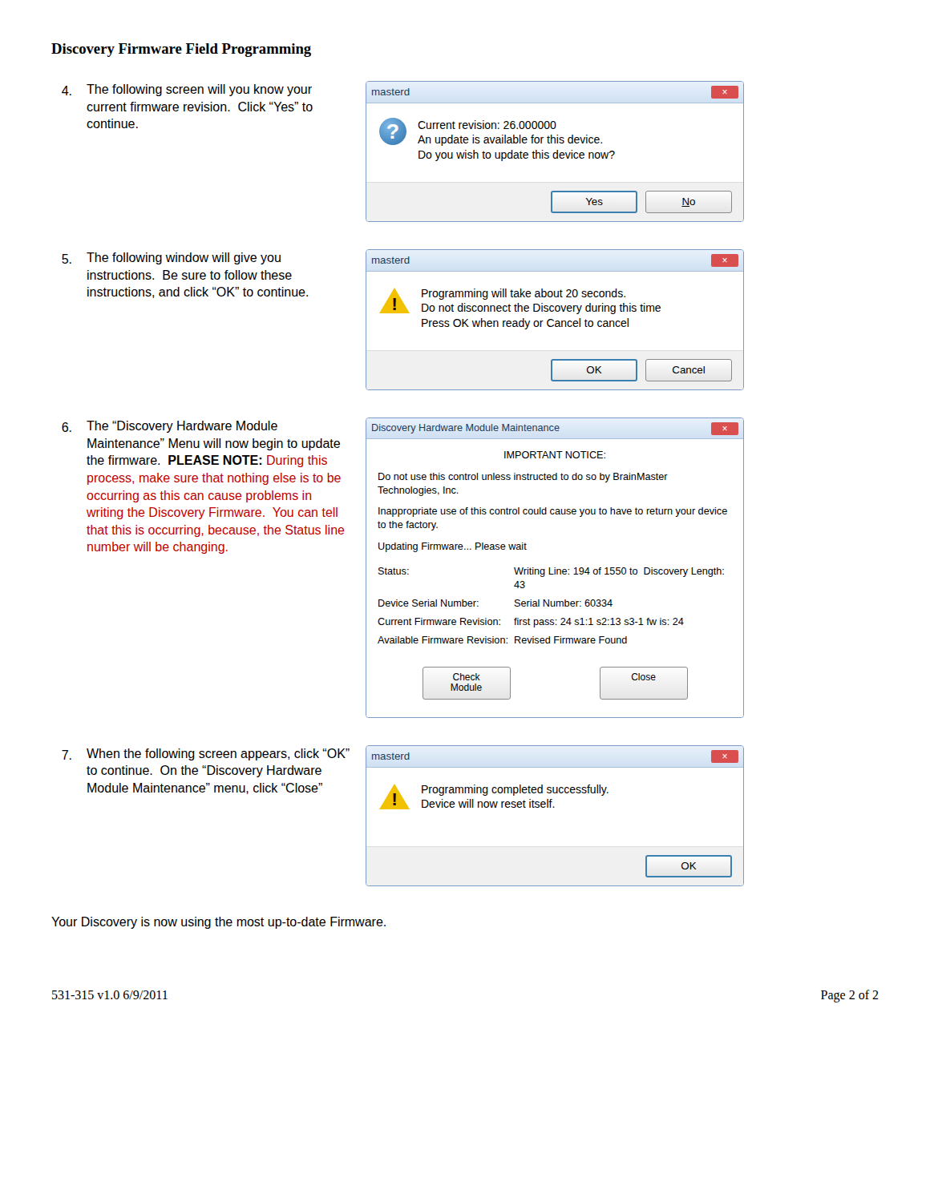Discovery Firmware Field Programming
The following screen will you know your current firmware revision. Click “Yes” to continue.
masterd ×
?
Current revision: 26.000000
An update is available for this device.
Do you wish to update this device now?
Yes
No
The following window will give you instructions. Be sure to follow these instructions, and click “OK” to continue.
masterd ×
!
Programming will take about 20 seconds.
Do not disconnect the Discovery during this time
Press OK when ready or Cancel to cancel
OK
Cancel
The “Discovery Hardware Module Maintenance” Menu will now begin to update the firmware. PLEASE NOTE: During this process, make sure that nothing else is to be occurring as this can cause problems in writing the Discovery Firmware. You can tell that this is occurring, because, the Status line number will be changing.
Discovery Hardware Module Maintenance ×
IMPORTANT NOTICE:
Do not use this control unless instructed to do so by BrainMaster Technologies, Inc.
Inappropriate use of this control could cause you to have to return your device to the factory.
Updating Firmware... Please wait
Status:
Writing Line: 194 of 1550 to Discovery Length: 43
Device Serial Number:
Serial Number: 60334
Current Firmware Revision:
first pass: 24 s1:1 s2:13 s3-1 fw is: 24
Available Firmware Revision:
Revised Firmware Found
Check
Module
Close
When the following screen appears, click “OK” to continue. On the “Discovery Hardware Module Maintenance” menu, click “Close”
masterd ×
!
Programming completed successfully.
Device will now reset itself.
OK
Your Discovery is now using the most up-to-date Firmware.
531-315 v1.0 6/9/2011 Page 2 of 2